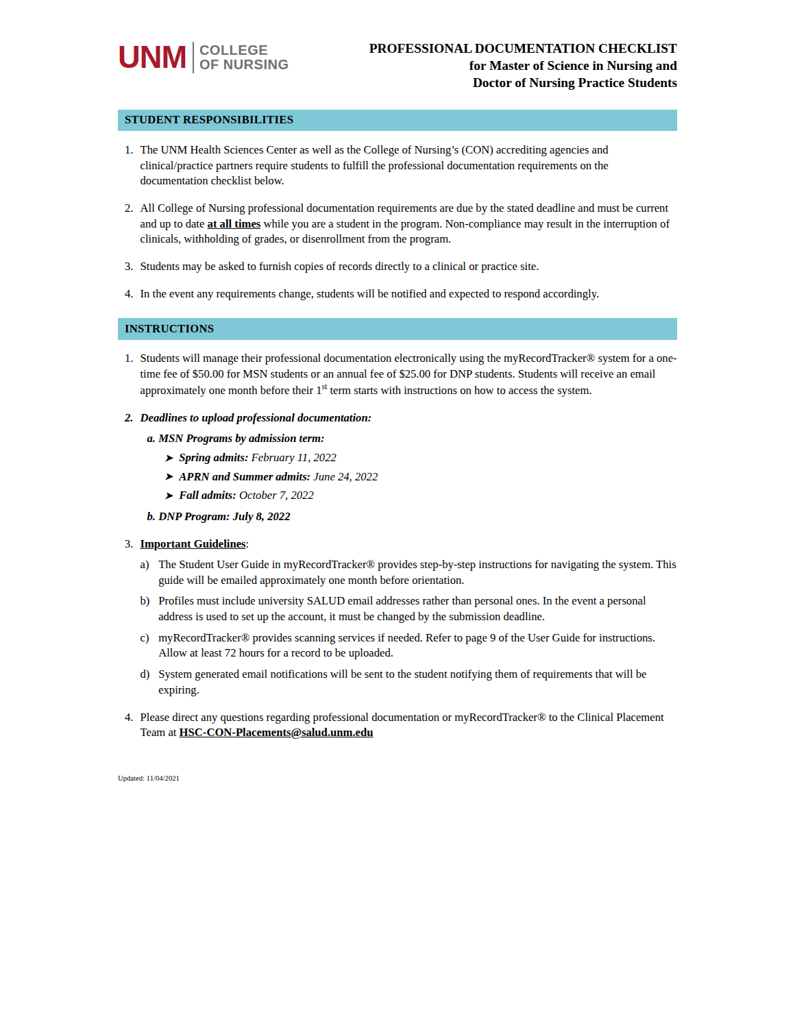UNM COLLEGE
OF NURSING
PROFESSIONAL DOCUMENTATION CHECKLIST
for Master of Science in Nursing and
Doctor of Nursing Practice Students
STUDENT RESPONSIBILITIES
The UNM Health Sciences Center as well as the College of Nursing’s (CON) accrediting agencies and clinical/practice partners require students to fulfill the professional documentation requirements on the documentation checklist below.
All College of Nursing professional documentation requirements are due by the stated deadline and must be current and up to date at all times while you are a student in the program. Non-compliance may result in the interruption of clinicals, withholding of grades, or disenrollment from the program.
Students may be asked to furnish copies of records directly to a clinical or practice site.
In the event any requirements change, students will be notified and expected to respond accordingly.
INSTRUCTIONS
Students will manage their professional documentation electronically using the myRecordTracker® system for a one-time fee of $50.00 for MSN students or an annual fee of $25.00 for DNP students. Students will receive an email approximately one month before their 1st term starts with instructions on how to access the system.
Deadlines to upload professional documentation:
MSN Programs by admission term:
Spring admits: February 11, 2022
APRN and Summer admits: June 24, 2022
Fall admits: October 7, 2022
DNP Program: July 8, 2022
Important Guidelines:
The Student User Guide in myRecordTracker® provides step-by-step instructions for navigating the system. This guide will be emailed approximately one month before orientation.
Profiles must include university SALUD email addresses rather than personal ones. In the event a personal address is used to set up the account, it must be changed by the submission deadline.
myRecordTracker® provides scanning services if needed. Refer to page 9 of the User Guide for instructions. Allow at least 72 hours for a record to be uploaded.
System generated email notifications will be sent to the student notifying them of requirements that will be expiring.
Please direct any questions regarding professional documentation or myRecordTracker® to the Clinical Placement Team at HSC-CON-Placements@salud.unm.edu
Updated: 11/04/2021